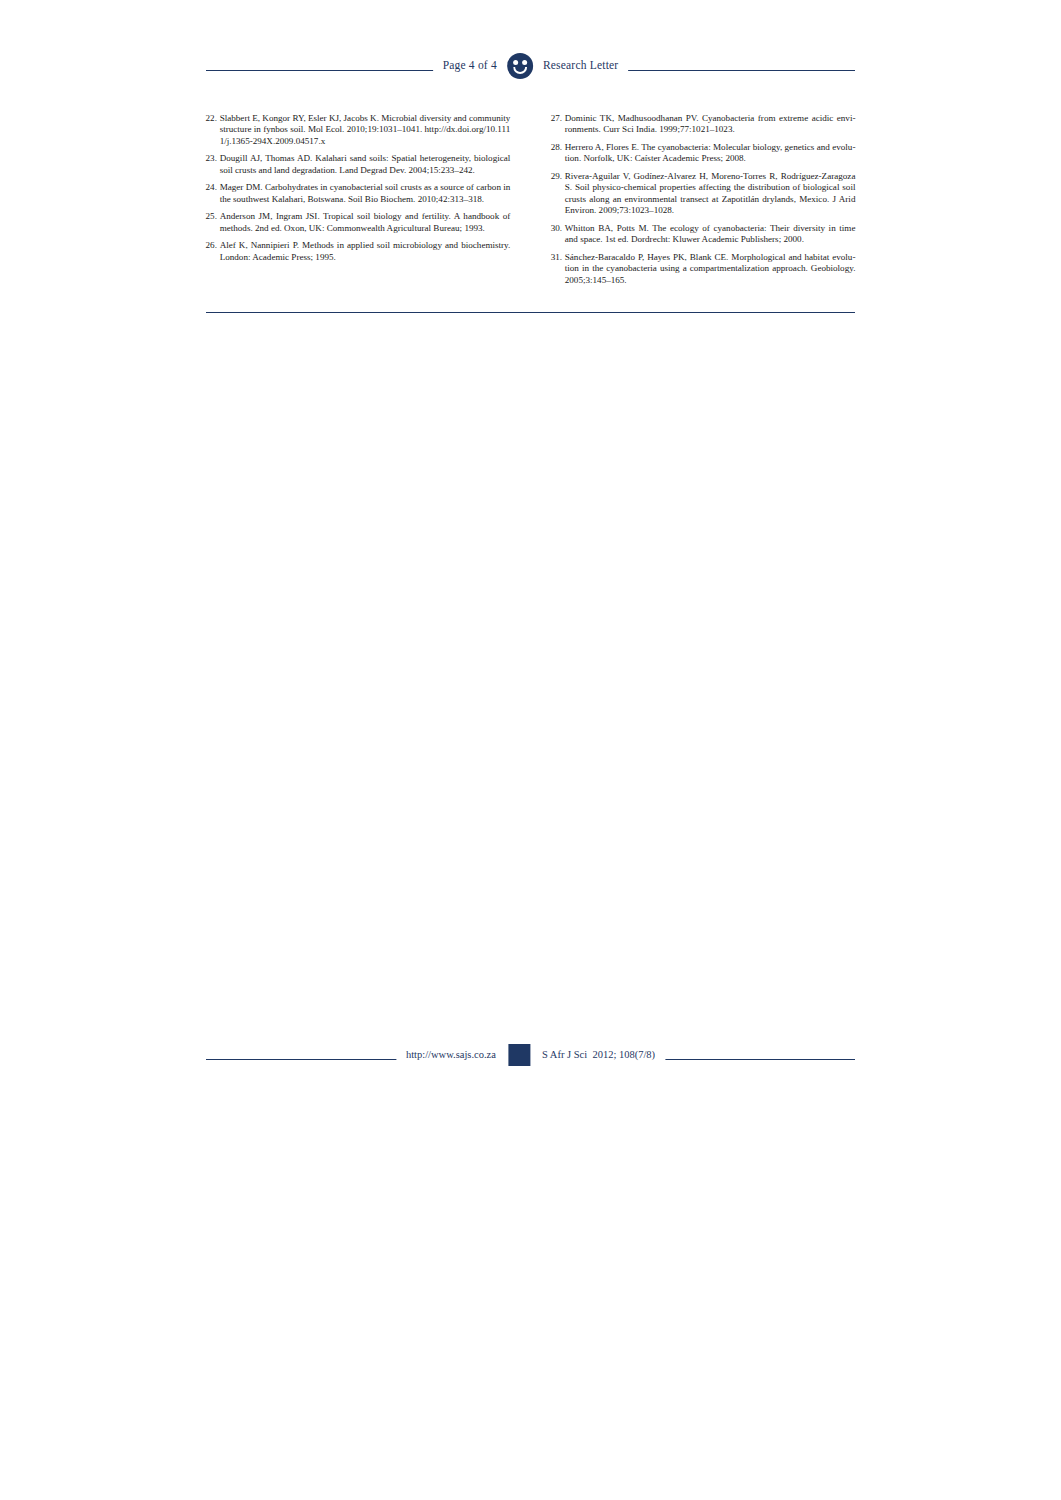Page 4 of 4 Research Letter
22. Slabbert E, Kongor RY, Esler KJ, Jacobs K. Microbial diversity and community structure in fynbos soil. Mol Ecol. 2010;19:1031–1041. http://dx.doi.org/10.1111/j.1365-294X.2009.04517.x
23. Dougill AJ, Thomas AD. Kalahari sand soils: Spatial heterogeneity, biological soil crusts and land degradation. Land Degrad Dev. 2004;15:233–242.
24. Mager DM. Carbohydrates in cyanobacterial soil crusts as a source of carbon in the southwest Kalahari, Botswana. Soil Bio Biochem. 2010;42:313–318.
25. Anderson JM, Ingram JSI. Tropical soil biology and fertility. A handbook of methods. 2nd ed. Oxon, UK: Commonwealth Agricultural Bureau; 1993.
26. Alef K, Nannipieri P. Methods in applied soil microbiology and biochemistry. London: Academic Press; 1995.
27. Dominic TK, Madhusoodhanan PV. Cyanobacteria from extreme acidic environments. Curr Sci India. 1999;77:1021–1023.
28. Herrero A, Flores E. The cyanobacteria: Molecular biology, genetics and evolution. Norfolk, UK: Caíster Academic Press; 2008.
29. Rivera-Aguilar V, Godínez-Alvarez H, Moreno-Torres R, Rodríguez-Zaragoza S. Soil physico-chemical properties affecting the distribution of biological soil crusts along an environmental transect at Zapotitlán drylands, Mexico. J Arid Environ. 2009;73:1023–1028.
30. Whitton BA, Potts M. The ecology of cyanobacteria: Their diversity in time and space. 1st ed. Dordrecht: Kluwer Academic Publishers; 2000.
31. Sánchez-Baracaldo P, Hayes PK, Blank CE. Morphological and habitat evolution in the cyanobacteria using a compartmentalization approach. Geobiology. 2005;3:145–165.
http://www.sajs.co.za S Afr J Sci 2012; 108(7/8)